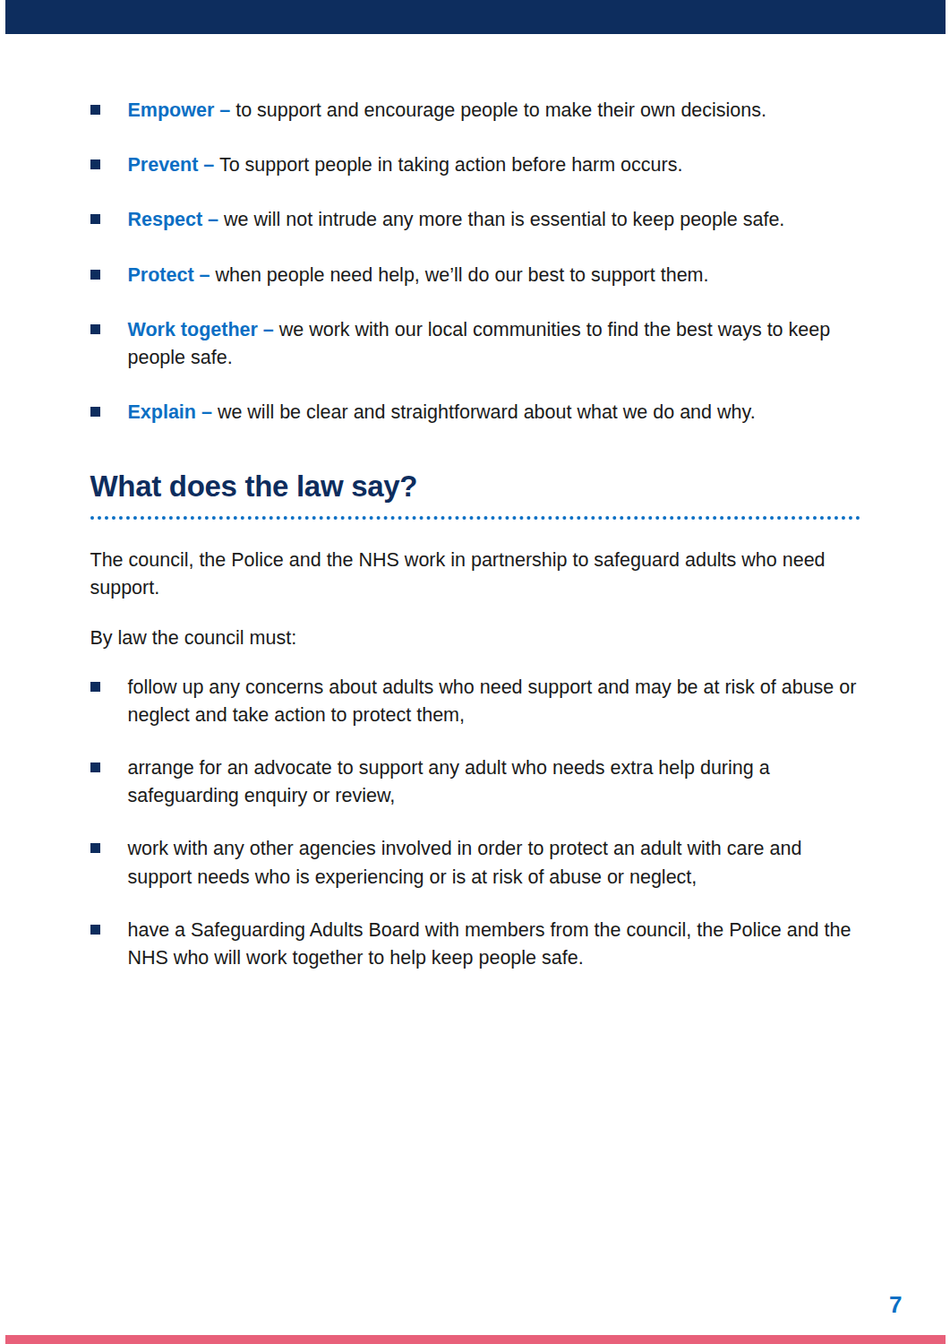Empower – to support and encourage people to make their own decisions.
Prevent – To support people in taking action before harm occurs.
Respect – we will not intrude any more than is essential to keep people safe.
Protect – when people need help, we’ll do our best to support them.
Work together – we work with our local communities to find the best ways to keep people safe.
Explain – we will be clear and straightforward about what we do and why.
What does the law say?
The council, the Police and the NHS work in partnership to safeguard adults who need support.
By law the council must:
follow up any concerns about adults who need support and may be at risk of abuse or neglect and take action to protect them,
arrange for an advocate to support any adult who needs extra help during a safeguarding enquiry or review,
work with any other agencies involved in order to protect an adult with care and support needs who is experiencing or is at risk of abuse or neglect,
have a Safeguarding Adults Board with members from the council, the Police and the NHS who will work together to help keep people safe.
7